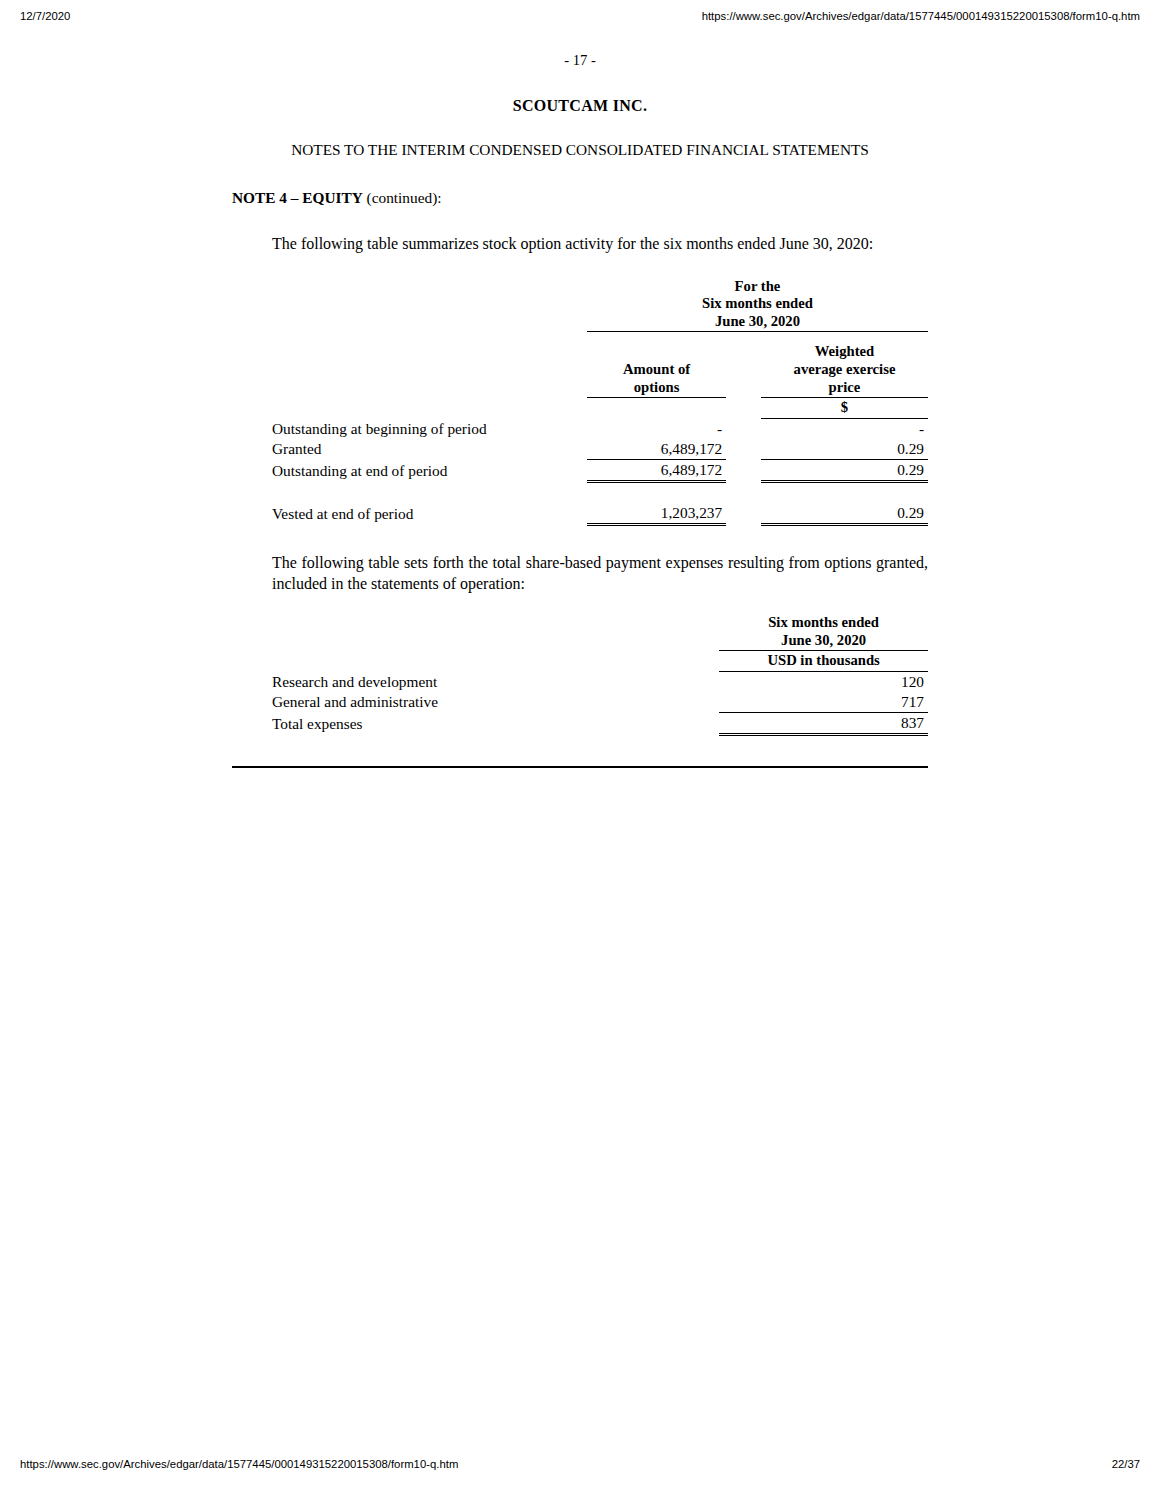12/7/2020 https://www.sec.gov/Archives/edgar/data/1577445/000149315220015308/form10-q.htm
- 17 -
SCOUTCAM INC.
NOTES TO THE INTERIM CONDENSED CONSOLIDATED FINANCIAL STATEMENTS
NOTE 4 – EQUITY (continued):
The following table summarizes stock option activity for the six months ended June 30, 2020:
| | | For the Six months ended June 30, 2020 |
| | | Amount of options | | Weighted average exercise price |
| | | | | $ |
| Outstanding at beginning of period | | - | | - |
| Granted | | 6,489,172 | | 0.29 |
| Outstanding at end of period | | 6,489,172 | | 0.29 |
| Vested at end of period | | 1,203,237 | | 0.29 |
The following table sets forth the total share-based payment expenses resulting from options granted, included in the statements of operation:
| | | Six months ended June 30, 2020 |
| | | USD in thousands |
| Research and development | | 120 |
| General and administrative | | 717 |
| Total expenses | | 837 |
https://www.sec.gov/Archives/edgar/data/1577445/000149315220015308/form10-q.htm 22/37